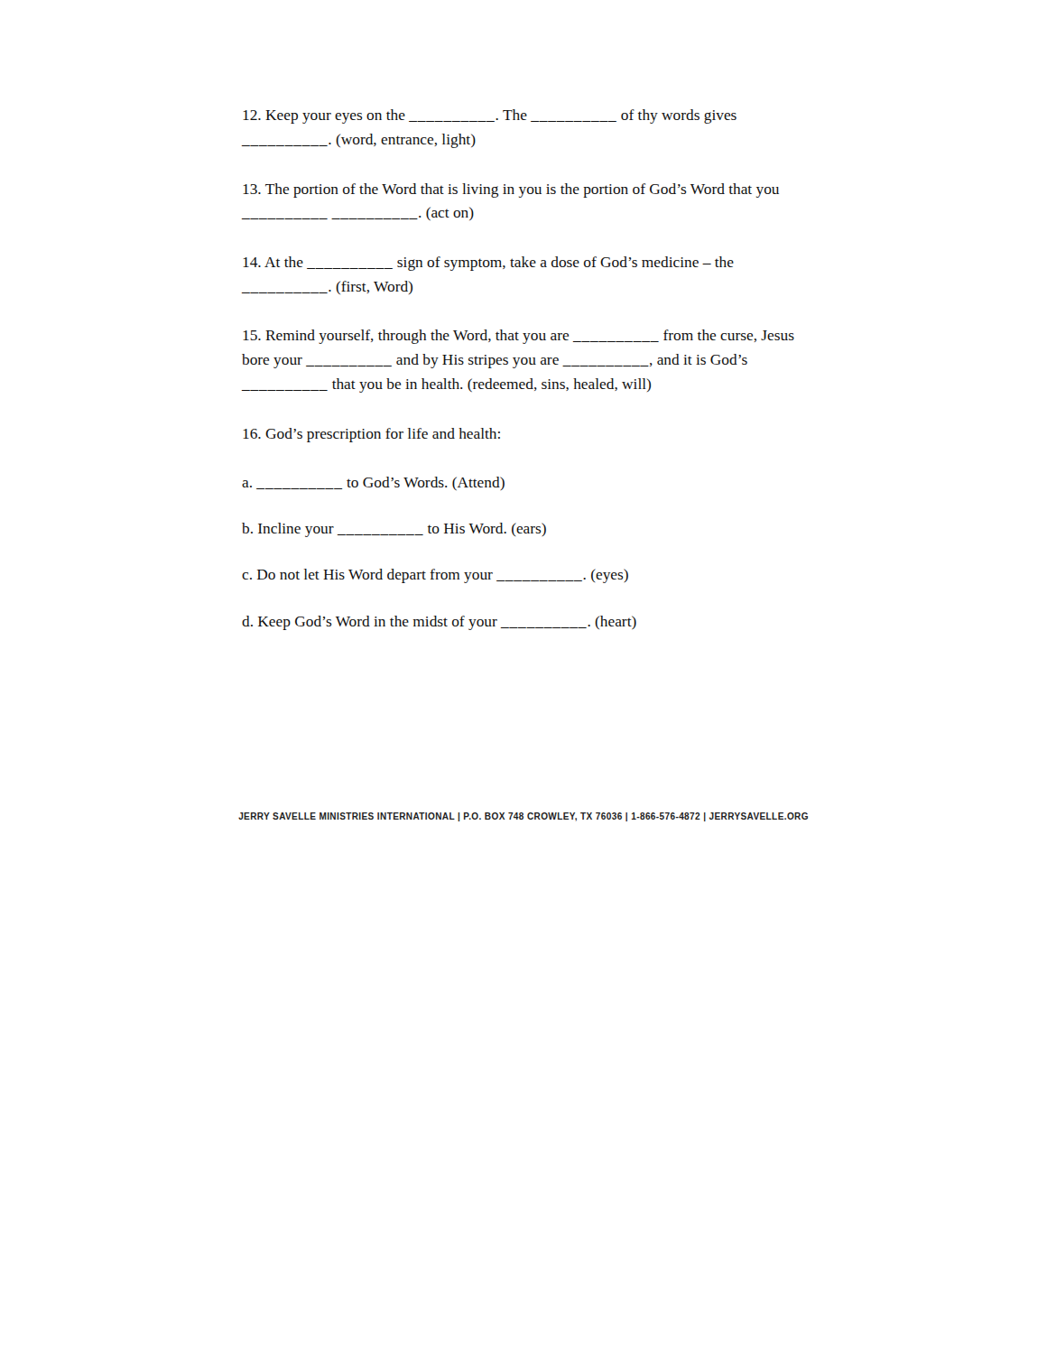12. Keep your eyes on the __________. The __________ of thy words gives __________. (word, entrance, light)
13. The portion of the Word that is living in you is the portion of God’s Word that you __________ __________. (act on)
14. At the __________ sign of symptom, take a dose of God’s medicine – the __________. (first, Word)
15. Remind yourself, through the Word, that you are __________ from the curse, Jesus bore your __________ and by His stripes you are __________, and it is God’s __________ that you be in health. (redeemed, sins, healed, will)
16. God’s prescription for life and health:
a. __________ to God’s Words. (Attend)
b. Incline your __________ to His Word. (ears)
c. Do not let His Word depart from your __________. (eyes)
d. Keep God’s Word in the midst of your __________. (heart)
JERRY SAVELLE MINISTRIES INTERNATIONAL | P.O. BOX 748 CROWLEY, TX 76036 | 1-866-576-4872 | JERRYSAVELLE.ORG